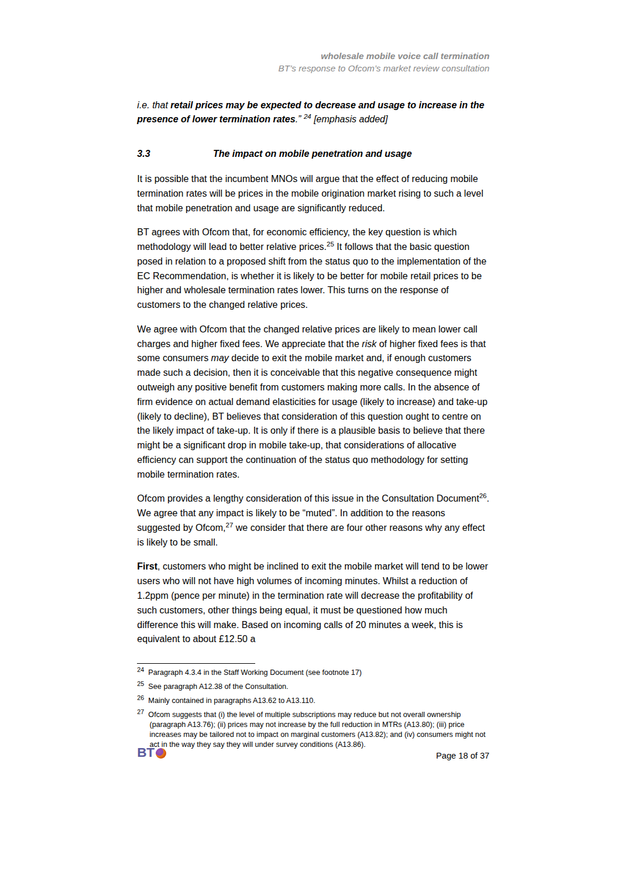wholesale mobile voice call termination
BT’s response to Ofcom’s market review consultation
i.e. that retail prices may be expected to decrease and usage to increase in the presence of lower termination rates.” 24 [emphasis added]
3.3 The impact on mobile penetration and usage
It is possible that the incumbent MNOs will argue that the effect of reducing mobile termination rates will be prices in the mobile origination market rising to such a level that mobile penetration and usage are significantly reduced.
BT agrees with Ofcom that, for economic efficiency, the key question is which methodology will lead to better relative prices.25 It follows that the basic question posed in relation to a proposed shift from the status quo to the implementation of the EC Recommendation, is whether it is likely to be better for mobile retail prices to be higher and wholesale termination rates lower. This turns on the response of customers to the changed relative prices.
We agree with Ofcom that the changed relative prices are likely to mean lower call charges and higher fixed fees. We appreciate that the risk of higher fixed fees is that some consumers may decide to exit the mobile market and, if enough customers made such a decision, then it is conceivable that this negative consequence might outweigh any positive benefit from customers making more calls. In the absence of firm evidence on actual demand elasticities for usage (likely to increase) and take-up (likely to decline), BT believes that consideration of this question ought to centre on the likely impact of take-up. It is only if there is a plausible basis to believe that there might be a significant drop in mobile take-up, that considerations of allocative efficiency can support the continuation of the status quo methodology for setting mobile termination rates.
Ofcom provides a lengthy consideration of this issue in the Consultation Document26. We agree that any impact is likely to be “muted”. In addition to the reasons suggested by Ofcom,27 we consider that there are four other reasons why any effect is likely to be small.
First, customers who might be inclined to exit the mobile market will tend to be lower users who will not have high volumes of incoming minutes. Whilst a reduction of 1.2ppm (pence per minute) in the termination rate will decrease the profitability of such customers, other things being equal, it must be questioned how much difference this will make. Based on incoming calls of 20 minutes a week, this is equivalent to about £12.50 a
24 Paragraph 4.3.4 in the Staff Working Document (see footnote 17)
25 See paragraph A12.38 of the Consultation.
26 Mainly contained in paragraphs A13.62 to A13.110.
27 Ofcom suggests that (i) the level of multiple subscriptions may reduce but not overall ownership (paragraph A13.76); (ii) prices may not increase by the full reduction in MTRs (A13.80); (iii) price increases may be tailored not to impact on marginal customers (A13.82); and (iv) consumers might not act in the way they say they will under survey conditions (A13.86).
BT
Page 18 of 37